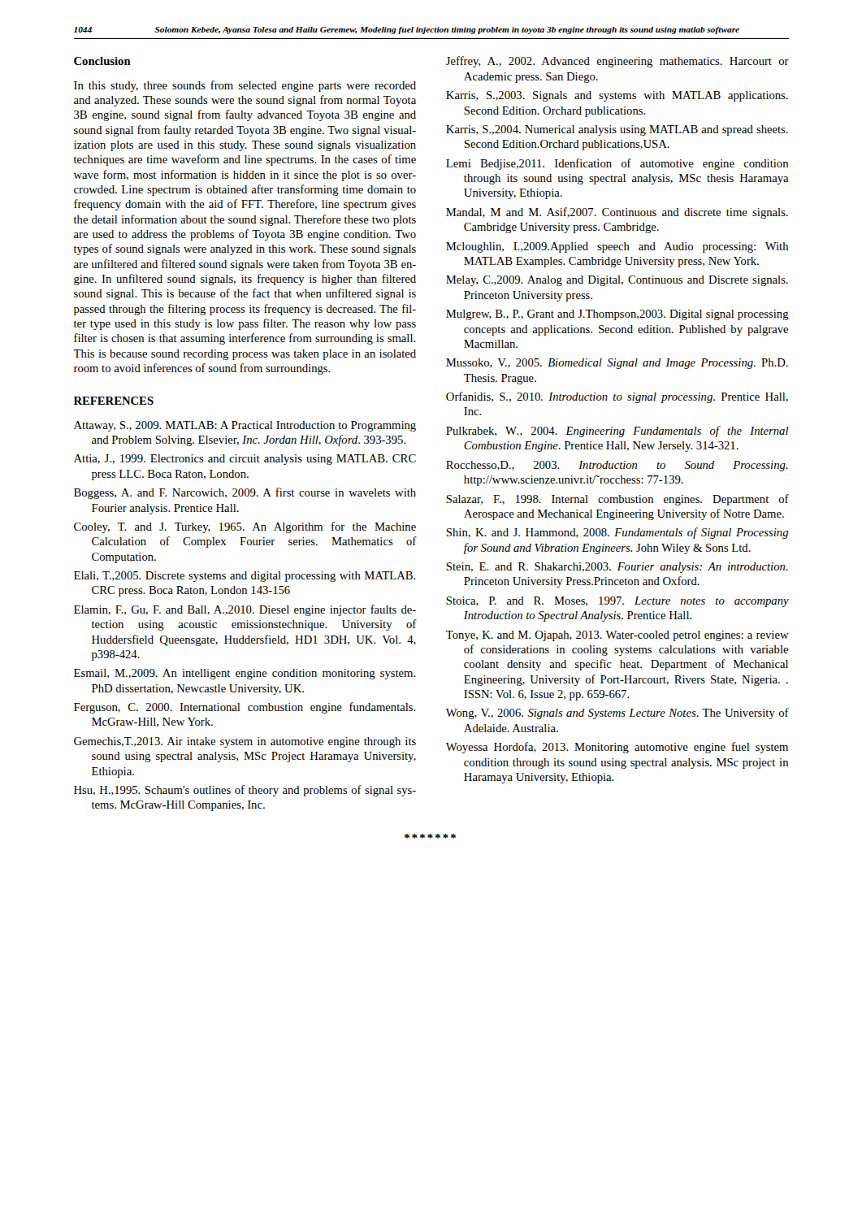1044
Solomon Kebede, Ayansa Tolesa and Hailu Geremew, Modeling fuel injection timing problem in toyota 3b engine through its sound using matlab software
Conclusion
In this study, three sounds from selected engine parts were recorded and analyzed. These sounds were the sound signal from normal Toyota 3B engine, sound signal from faulty advanced Toyota 3B engine and sound signal from faulty retarded Toyota 3B engine. Two signal visualization plots are used in this study. These sound signals visualization techniques are time waveform and line spectrums. In the cases of time wave form, most information is hidden in it since the plot is so overcrowded. Line spectrum is obtained after transforming time domain to frequency domain with the aid of FFT. Therefore, line spectrum gives the detail information about the sound signal. Therefore these two plots are used to address the problems of Toyota 3B engine condition. Two types of sound signals were analyzed in this work. These sound signals are unfiltered and filtered sound signals were taken from Toyota 3B engine. In unfiltered sound signals, its frequency is higher than filtered sound signal. This is because of the fact that when unfiltered signal is passed through the filtering process its frequency is decreased. The filter type used in this study is low pass filter. The reason why low pass filter is chosen is that assuming interference from surrounding is small. This is because sound recording process was taken place in an isolated room to avoid inferences of sound from surroundings.
REFERENCES
Attaway, S., 2009. MATLAB: A Practical Introduction to Programming and Problem Solving. Elsevier, Inc. Jordan Hill, Oxford. 393-395.
Attia, J., 1999. Electronics and circuit analysis using MATLAB. CRC press LLC. Boca Raton, London.
Boggess, A. and F. Narcowich, 2009. A first course in wavelets with Fourier analysis. Prentice Hall.
Cooley, T. and J. Turkey, 1965. An Algorithm for the Machine Calculation of Complex Fourier series. Mathematics of Computation.
Elali, T.,2005. Discrete systems and digital processing with MATLAB. CRC press. Boca Raton, London 143-156
Elamin, F., Gu, F. and Ball, A.,2010. Diesel engine injector faults detection using acoustic emissionstechnique. University of Huddersfield Queensgate, Huddersfield, HD1 3DH, UK. Vol. 4, p398-424.
Esmail, M.,2009. An intelligent engine condition monitoring system. PhD dissertation, Newcastle University, UK.
Ferguson, C. 2000. International combustion engine fundamentals. McGraw-Hill, New York.
Gemechis,T.,2013. Air intake system in automotive engine through its sound using spectral analysis, MSc Project Haramaya University, Ethiopia.
Hsu, H.,1995. Schaum's outlines of theory and problems of signal systems. McGraw-Hill Companies, Inc.
Jeffrey, A., 2002. Advanced engineering mathematics. Harcourt or Academic press. San Diego.
Karris, S.,2003. Signals and systems with MATLAB applications. Second Edition. Orchard publications.
Karris, S.,2004. Numerical analysis using MATLAB and spread sheets. Second Edition.Orchard publications,USA.
Lemi Bedjise,2011. Idenfication of automotive engine condition through its sound using spectral analysis, MSc thesis Haramaya University, Ethiopia.
Mandal, M and M. Asif,2007. Continuous and discrete time signals. Cambridge University press. Cambridge.
Mcloughlin, I.,2009.Applied speech and Audio processing: With MATLAB Examples. Cambridge University press, New York.
Melay, C.,2009. Analog and Digital, Continuous and Discrete signals. Princeton University press.
Mulgrew, B., P., Grant and J.Thompson,2003. Digital signal processing concepts and applications. Second edition. Published by palgrave Macmillan.
Mussoko, V., 2005. Biomedical Signal and Image Processing. Ph.D. Thesis. Prague.
Orfanidis, S., 2010. Introduction to signal processing. Prentice Hall, Inc.
Pulkrabek, W., 2004. Engineering Fundamentals of the Internal Combustion Engine. Prentice Hall, New Jersely. 314-321.
Rocchesso,D., 2003. Introduction to Sound Processing. http://www.scienze.univr.it/˜rocchess: 77-139.
Salazar, F., 1998. Internal combustion engines. Department of Aerospace and Mechanical Engineering University of Notre Dame.
Shin, K. and J. Hammond, 2008. Fundamentals of Signal Processing for Sound and Vibration Engineers. John Wiley & Sons Ltd.
Stein, E. and R. Shakarchi,2003. Fourier analysis: An introduction. Princeton University Press.Princeton and Oxford.
Stoica, P. and R. Moses, 1997. Lecture notes to accompany Introduction to Spectral Analysis. Prentice Hall.
Tonye, K. and M. Ojapah, 2013. Water-cooled petrol engines: a review of considerations in cooling systems calculations with variable coolant density and specific heat. Department of Mechanical Engineering, University of Port-Harcourt, Rivers State, Nigeria. . ISSN: Vol. 6, Issue 2, pp. 659-667.
Wong, V., 2006. Signals and Systems Lecture Notes. The University of Adelaide. Australia.
Woyessa Hordofa, 2013. Monitoring automotive engine fuel system condition through its sound using spectral analysis. MSc project in Haramaya University, Ethiopia.
*******